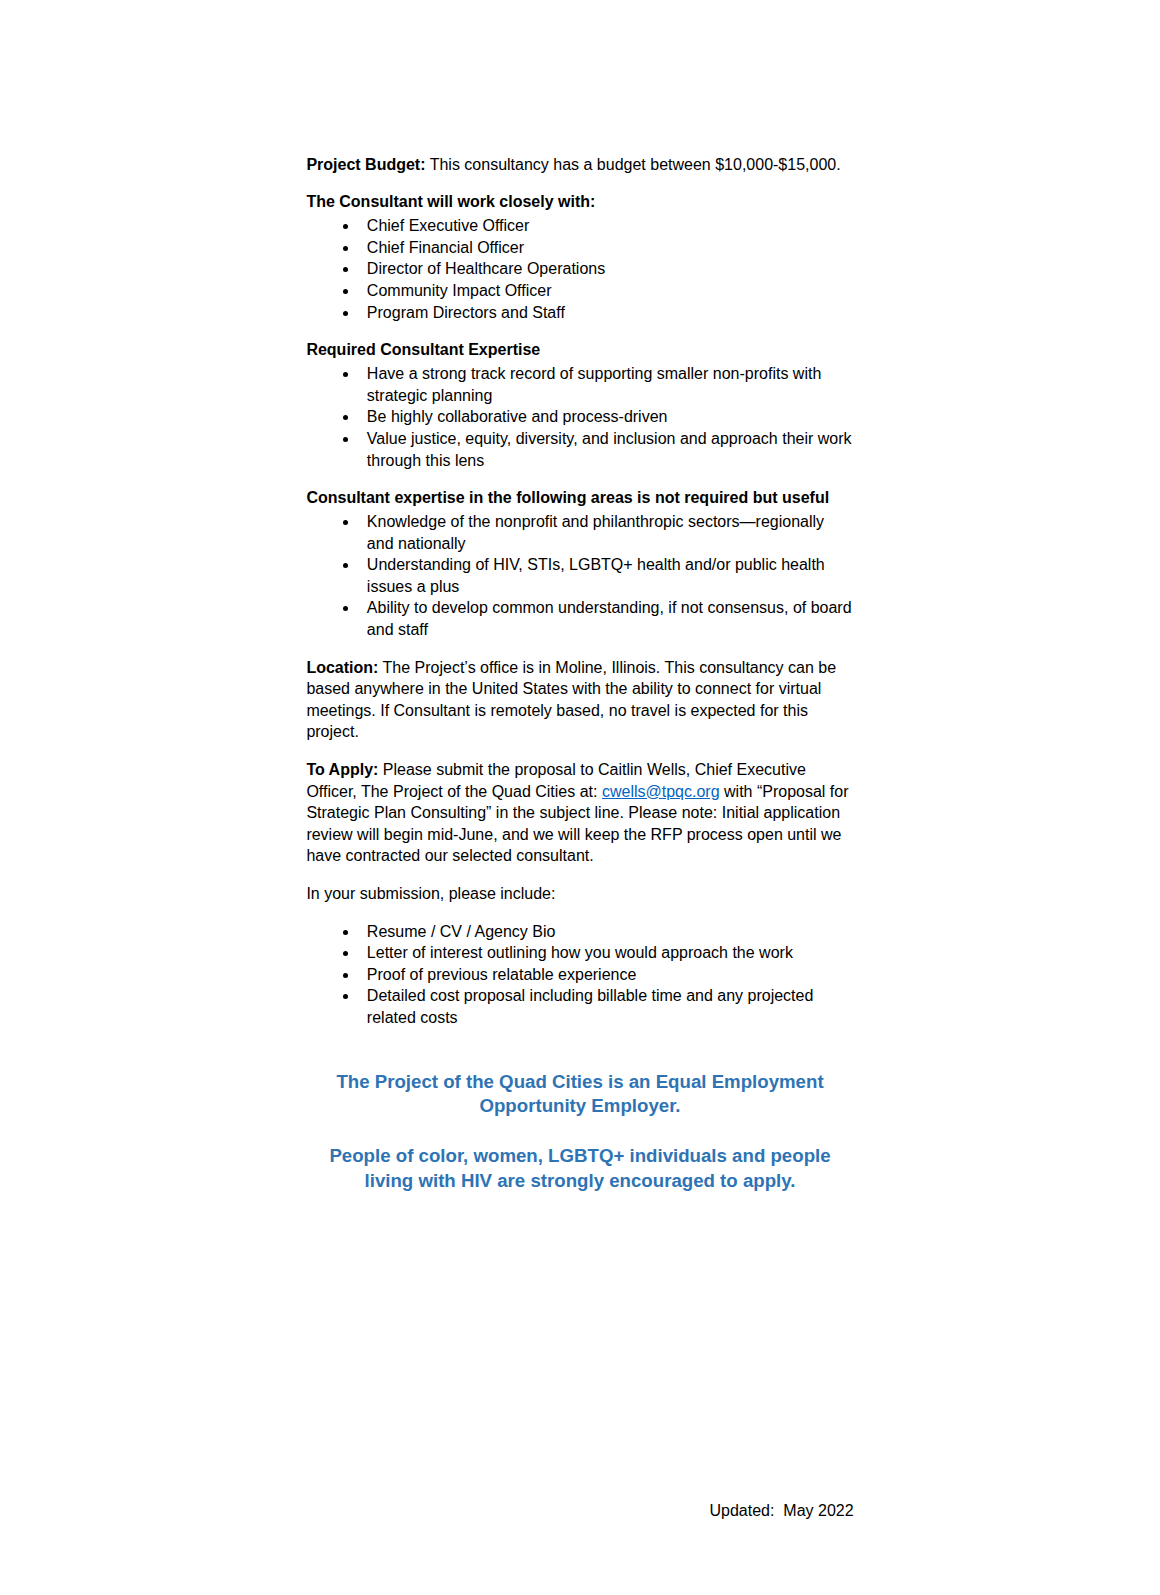Project Budget: This consultancy has a budget between $10,000-$15,000.
The Consultant will work closely with:
Chief Executive Officer
Chief Financial Officer
Director of Healthcare Operations
Community Impact Officer
Program Directors and Staff
Required Consultant Expertise
Have a strong track record of supporting smaller non-profits with strategic planning
Be highly collaborative and process-driven
Value justice, equity, diversity, and inclusion and approach their work through this lens
Consultant expertise in the following areas is not required but useful
Knowledge of the nonprofit and philanthropic sectors—regionally and nationally
Understanding of HIV, STIs, LGBTQ+ health and/or public health issues a plus
Ability to develop common understanding, if not consensus, of board and staff
Location: The Project’s office is in Moline, Illinois. This consultancy can be based anywhere in the United States with the ability to connect for virtual meetings. If Consultant is remotely based, no travel is expected for this project.
To Apply: Please submit the proposal to Caitlin Wells, Chief Executive Officer, The Project of the Quad Cities at: cwells@tpqc.org with “Proposal for Strategic Plan Consulting” in the subject line. Please note: Initial application review will begin mid-June, and we will keep the RFP process open until we have contracted our selected consultant.
In your submission, please include:
Resume / CV / Agency Bio
Letter of interest outlining how you would approach the work
Proof of previous relatable experience
Detailed cost proposal including billable time and any projected related costs
The Project of the Quad Cities is an Equal Employment Opportunity Employer.
People of color, women, LGBTQ+ individuals and people living with HIV are strongly encouraged to apply.
Updated: May 2022